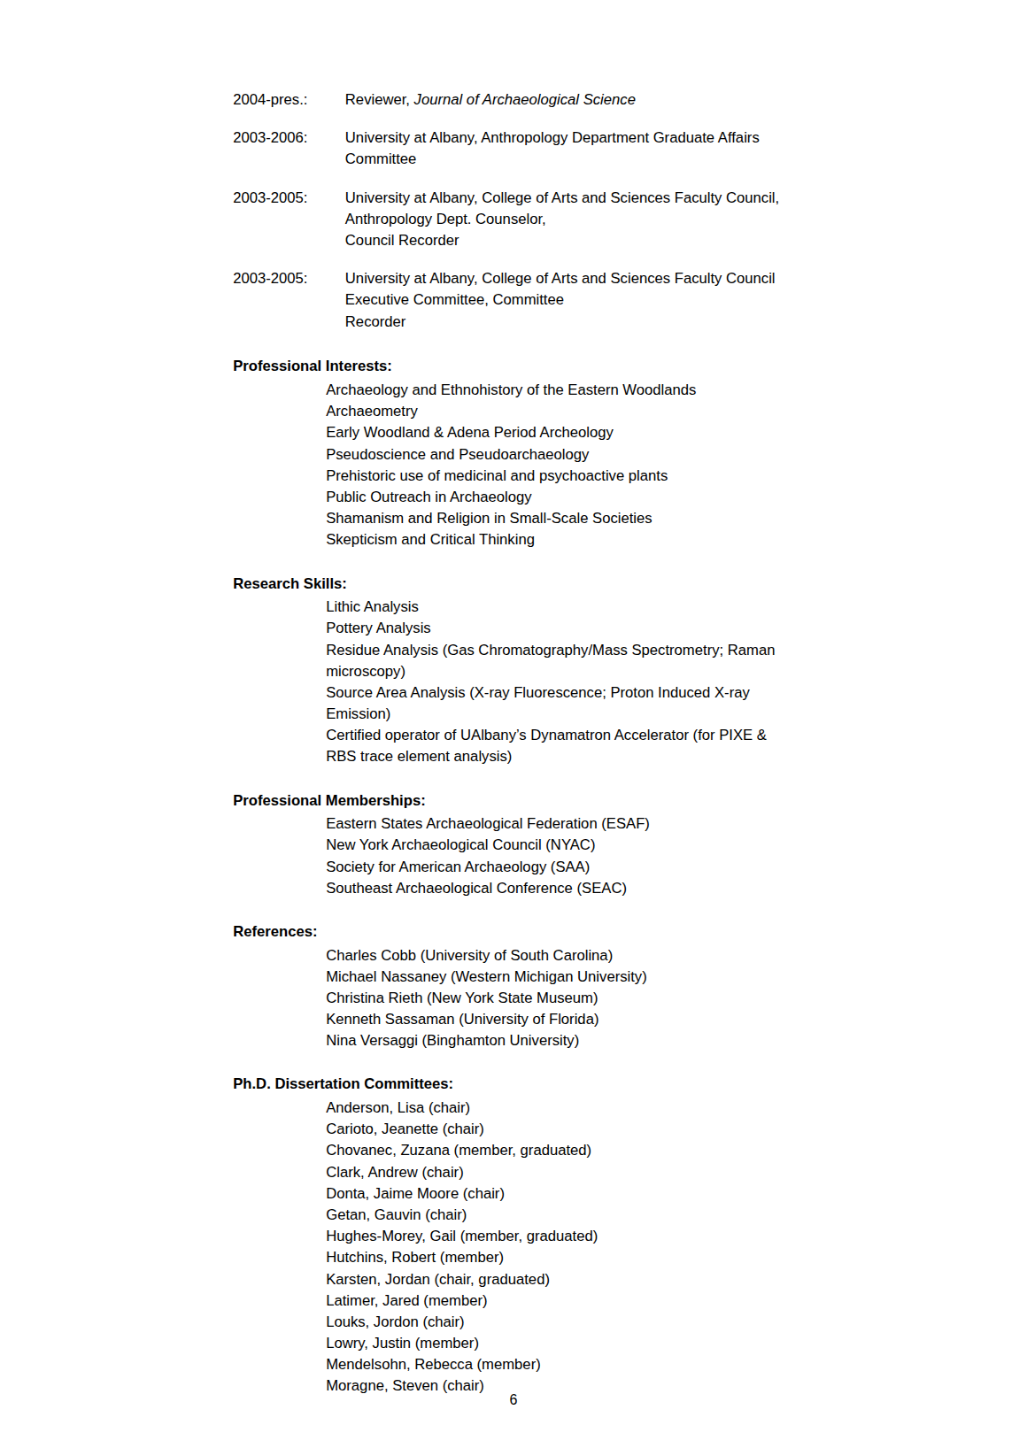2004-pres.:
Reviewer, Journal of Archaeological Science
2003-2006:
University at Albany, Anthropology Department Graduate Affairs Committee
2003-2005:
University at Albany, College of Arts and Sciences Faculty Council, Anthropology Dept. Counselor,Council Recorder
2003-2005:
University at Albany, College of Arts and Sciences Faculty Council Executive Committee, CommitteeRecorder
Professional Interests:
Archaeology and Ethnohistory of the Eastern Woodlands
Archaeometry
Early Woodland & Adena Period Archeology
Pseudoscience and Pseudoarchaeology
Prehistoric use of medicinal and psychoactive plants
Public Outreach in Archaeology
Shamanism and Religion in Small-Scale Societies
Skepticism and Critical Thinking
Research Skills:
Lithic Analysis
Pottery Analysis
Residue Analysis (Gas Chromatography/Mass Spectrometry; Raman microscopy)
Source Area Analysis (X-ray Fluorescence; Proton Induced X-ray Emission)
Certified operator of UAlbany’s Dynamatron Accelerator (for PIXE & RBS trace element analysis)
Professional Memberships:
Eastern States Archaeological Federation (ESAF)
New York Archaeological Council (NYAC)
Society for American Archaeology (SAA)
Southeast Archaeological Conference (SEAC)
References:
Charles Cobb (University of South Carolina)
Michael Nassaney (Western Michigan University)
Christina Rieth (New York State Museum)
Kenneth Sassaman (University of Florida)
Nina Versaggi (Binghamton University)
Ph.D. Dissertation Committees:
Anderson, Lisa (chair)
Carioto, Jeanette (chair)
Chovanec, Zuzana (member, graduated)
Clark, Andrew (chair)
Donta, Jaime Moore (chair)
Getan, Gauvin (chair)
Hughes-Morey, Gail (member, graduated)
Hutchins, Robert (member)
Karsten, Jordan (chair, graduated)
Latimer, Jared (member)
Louks, Jordon (chair)
Lowry, Justin (member)
Mendelsohn, Rebecca (member)
Moragne, Steven (chair)
6